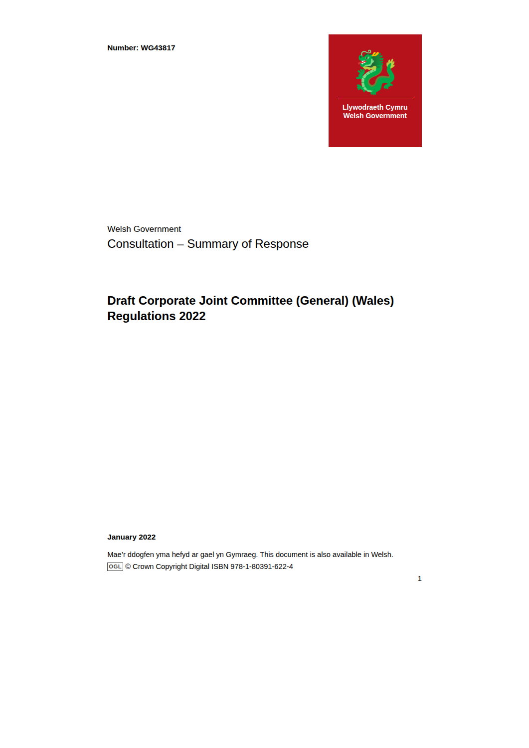Number: WG43817
🐉
Llywodraeth Cymru Welsh Government
Welsh Government
Consultation – Summary of Response
Draft Corporate Joint Committee (General) (Wales) Regulations 2022
January 2022
Mae’r ddogfen yma hefyd ar gael yn Gymraeg. This document is also available in Welsh.
OGL© Crown Copyright Digital ISBN 978-1-80391-622-4
1